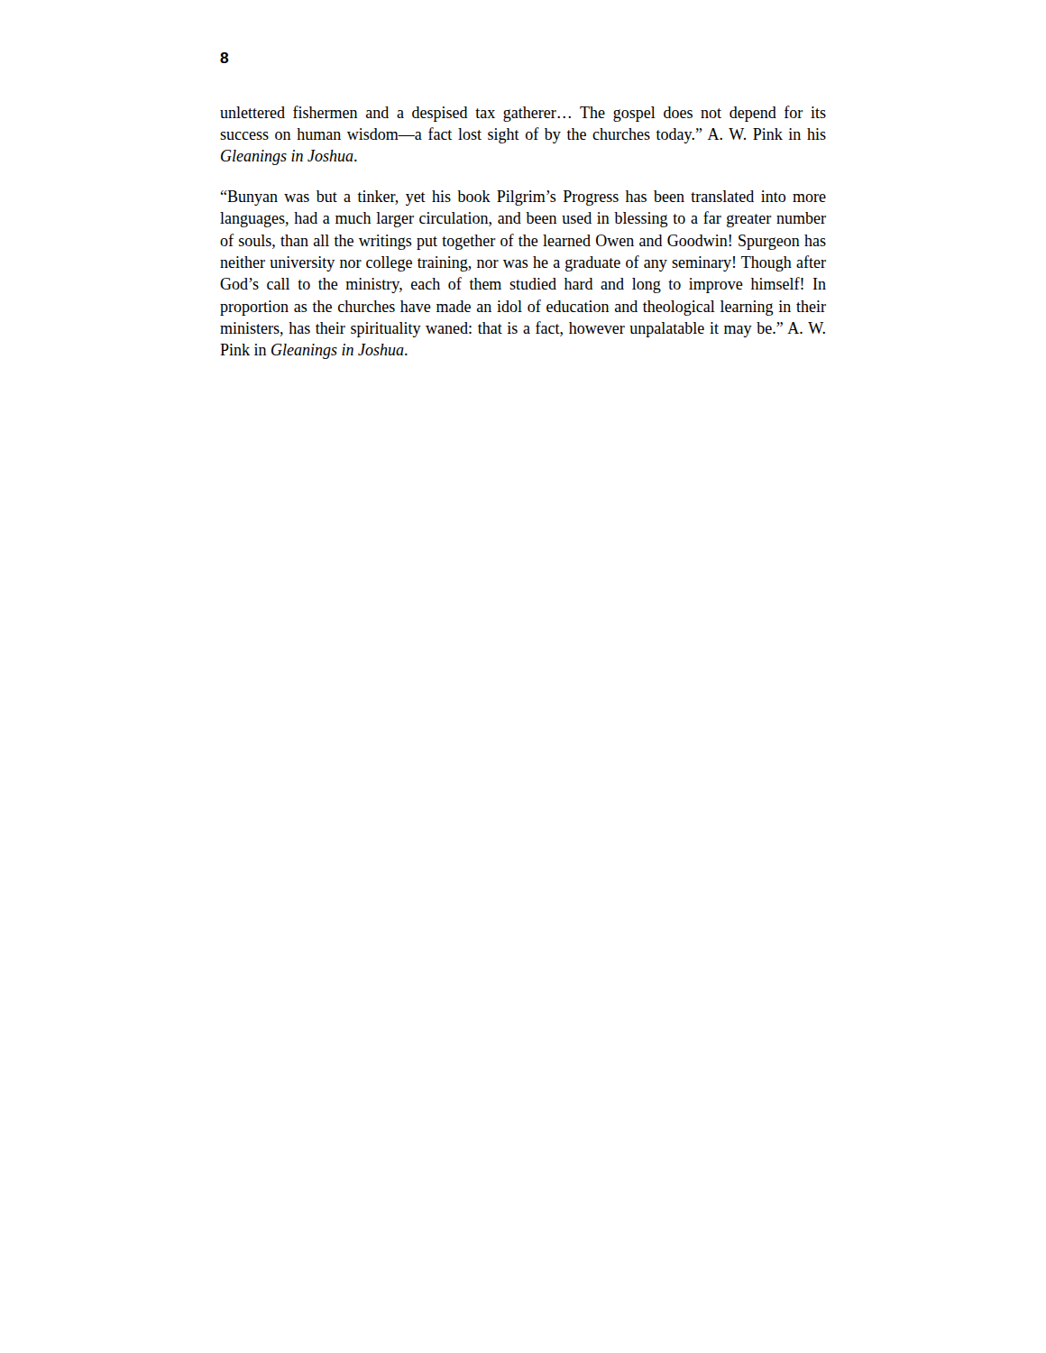8
unlettered fishermen and a despised tax gatherer… The gospel does not depend for its success on human wisdom—a fact lost sight of by the churches today.” A. W. Pink in his Gleanings in Joshua.
“Bunyan was but a tinker, yet his book Pilgrim’s Progress has been translated into more languages, had a much larger circulation, and been used in blessing to a far greater number of souls, than all the writings put together of the learned Owen and Goodwin! Spurgeon has neither university nor college training, nor was he a graduate of any seminary! Though after God’s call to the ministry, each of them studied hard and long to improve himself! In proportion as the churches have made an idol of education and theological learning in their ministers, has their spirituality waned: that is a fact, however unpalatable it may be.” A. W. Pink in Gleanings in Joshua.